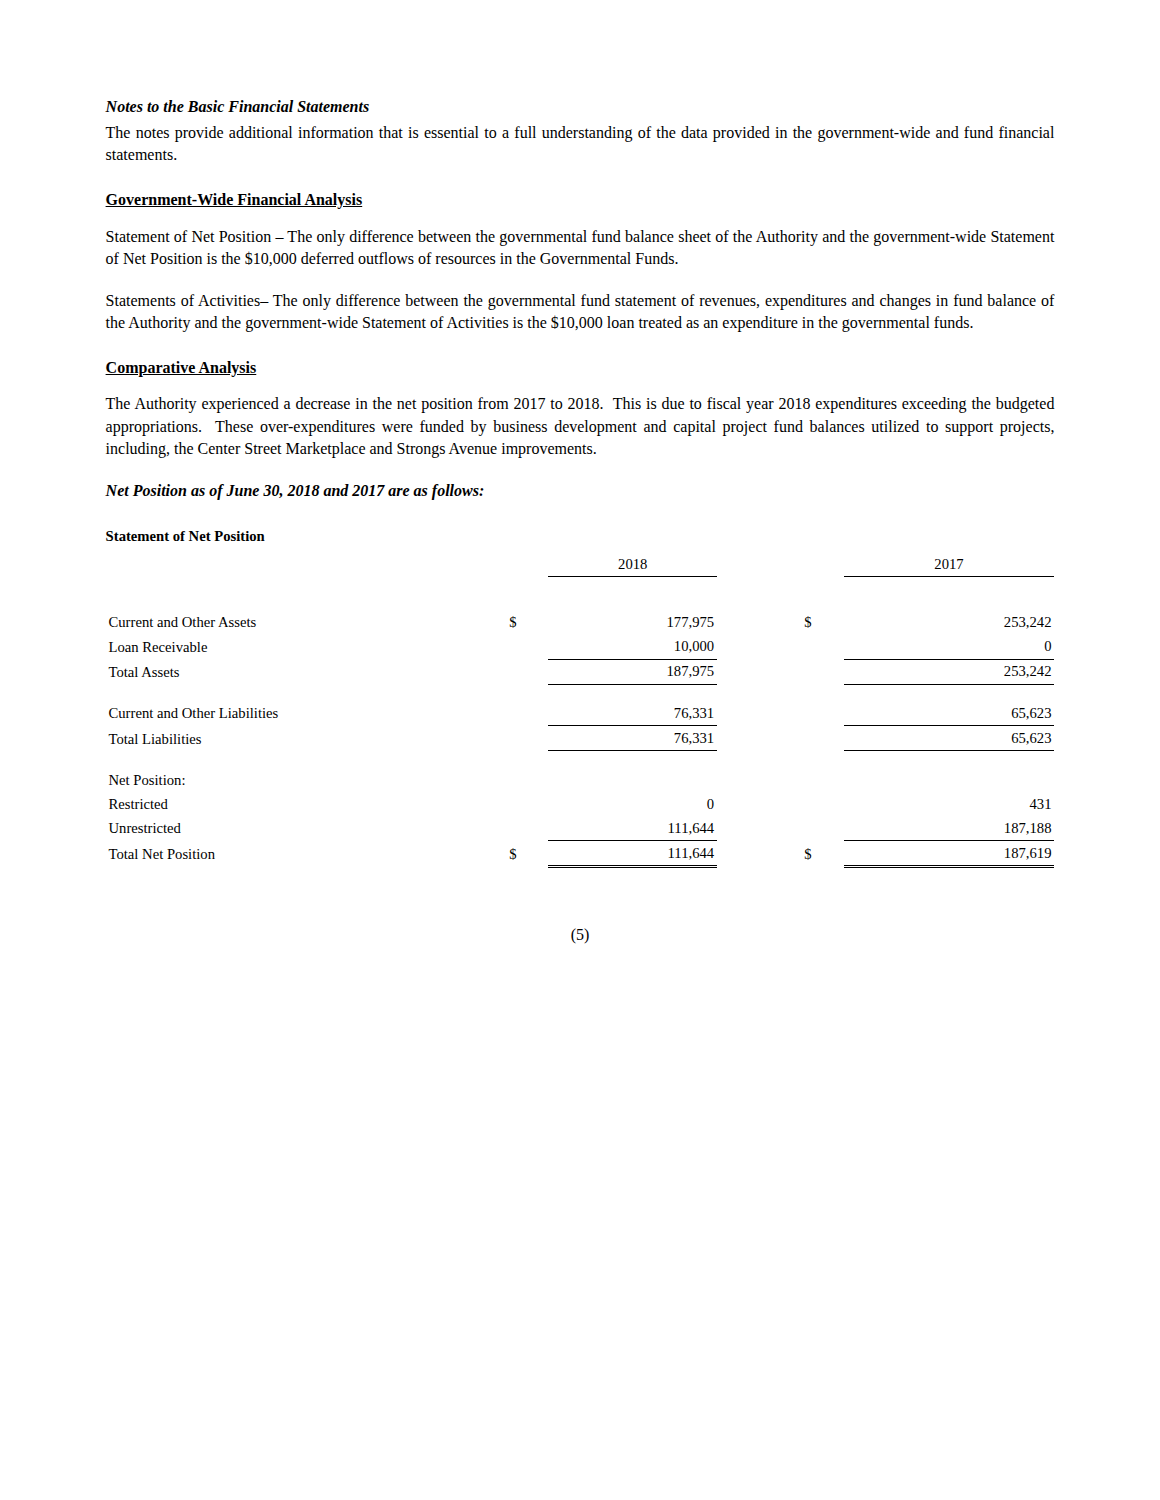Notes to the Basic Financial Statements
The notes provide additional information that is essential to a full understanding of the data provided in the government-wide and fund financial statements.
Government-Wide Financial Analysis
Statement of Net Position – The only difference between the governmental fund balance sheet of the Authority and the government-wide Statement of Net Position is the $10,000 deferred outflows of resources in the Governmental Funds.
Statements of Activities– The only difference between the governmental fund statement of revenues, expenditures and changes in fund balance of the Authority and the government-wide Statement of Activities is the $10,000 loan treated as an expenditure in the governmental funds.
Comparative Analysis
The Authority experienced a decrease in the net position from 2017 to 2018. This is due to fiscal year 2018 expenditures exceeding the budgeted appropriations. These over-expenditures were funded by business development and capital project fund balances utilized to support projects, including, the Center Street Marketplace and Strongs Avenue improvements.
Net Position as of June 30, 2018 and 2017 are as follows:
Statement of Net Position
| | | 2018 | | | 2017 |
| Current and Other Assets | $ | 177,975 | | $ | 253,242 |
| Loan Receivable | | 10,000 | | | 0 |
| Total Assets | | 187,975 | | | 253,242 |
| Current and Other Liabilities | | 76,331 | | | 65,623 |
| Total Liabilities | | 76,331 | | | 65,623 |
| Net Position: | | | | | |
| Restricted | | 0 | | | 431 |
| Unrestricted | | 111,644 | | | 187,188 |
| Total Net Position | $ | 111,644 | | $ | 187,619 |
(5)